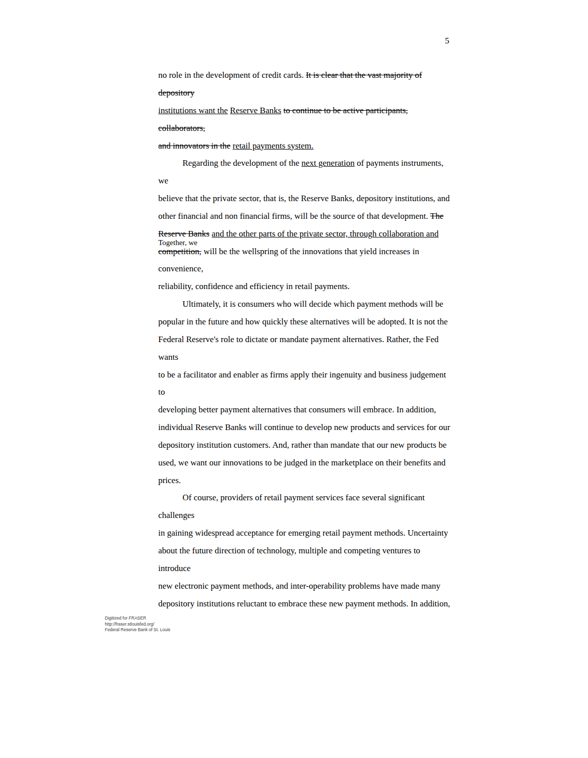5
no role in the development of credit cards. It is clear that the vast majority of depository
institutions want the Reserve Banks to continue to be active participants, collaborators,
and innovators in the retail payments system.
Regarding the development of the next generation of payments instruments, we
believe that the private sector, that is, the Reserve Banks, depository institutions, and
other financial and non financial firms, will be the source of that development. The
Reserve Banks and the other parts of the private sector, through collaboration and
Together, we competition, will be the wellspring of the innovations that yield increases in convenience,
reliability, confidence and efficiency in retail payments.
Ultimately, it is consumers who will decide which payment methods will be
popular in the future and how quickly these alternatives will be adopted. It is not the
Federal Reserve's role to dictate or mandate payment alternatives. Rather, the Fed wants
to be a facilitator and enabler as firms apply their ingenuity and business judgement to
developing better payment alternatives that consumers will embrace. In addition,
individual Reserve Banks will continue to develop new products and services for our
depository institution customers. And, rather than mandate that our new products be
used, we want our innovations to be judged in the marketplace on their benefits and
prices.
Of course, providers of retail payment services face several significant challenges
in gaining widespread acceptance for emerging retail payment methods. Uncertainty
about the future direction of technology, multiple and competing ventures to introduce
new electronic payment methods, and inter-operability problems have made many
depository institutions reluctant to embrace these new payment methods. In addition,
Digitized for FRASER
http://fraser.stlouisfed.org/
Federal Reserve Bank of St. Louis